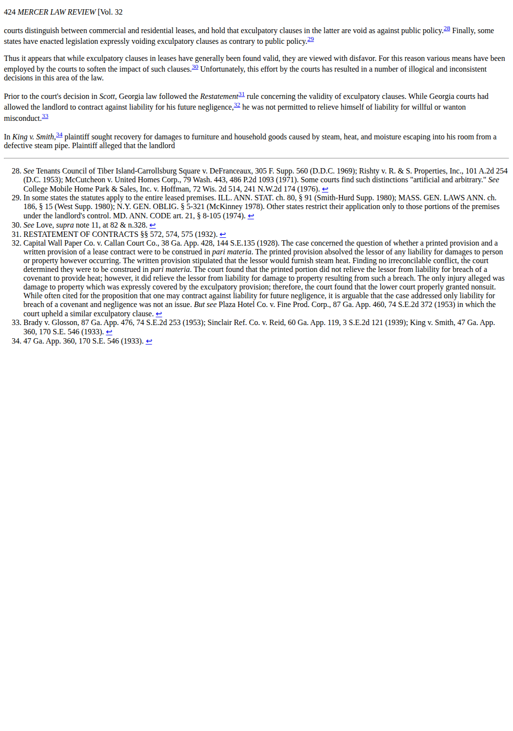424 MERCER LAW REVIEW [Vol. 32
courts distinguish between commercial and residential leases, and hold that exculpatory clauses in the latter are void as against public policy.28 Finally, some states have enacted legislation expressly voiding exculpatory clauses as contrary to public policy.29
Thus it appears that while exculpatory clauses in leases have generally been found valid, they are viewed with disfavor. For this reason various means have been employed by the courts to soften the impact of such clauses.30 Unfortunately, this effort by the courts has resulted in a number of illogical and inconsistent decisions in this area of the law.
Prior to the court's decision in Scott, Georgia law followed the Restatement31 rule concerning the validity of exculpatory clauses. While Georgia courts had allowed the landlord to contract against liability for his future negligence,32 he was not permitted to relieve himself of liability for willful or wanton misconduct.33
In King v. Smith,34 plaintiff sought recovery for damages to furniture and household goods caused by steam, heat, and moisture escaping into his room from a defective steam pipe. Plaintiff alleged that the landlord
See Tenants Council of Tiber Island-Carrollsburg Square v. DeFranceaux, 305 F. Supp. 560 (D.D.C. 1969); Rishty v. R. & S. Properties, Inc., 101 A.2d 254 (D.C. 1953); McCutcheon v. United Homes Corp., 79 Wash. 443, 486 P.2d 1093 (1971). Some courts find such distinctions "artificial and arbitrary." See College Mobile Home Park & Sales, Inc. v. Hoffman, 72 Wis. 2d 514, 241 N.W.2d 174 (1976). ↩
In some states the statutes apply to the entire leased premises. ILL. ANN. STAT. ch. 80, § 91 (Smith-Hurd Supp. 1980); MASS. GEN. LAWS ANN. ch. 186, § 15 (West Supp. 1980); N.Y. GEN. OBLIG. § 5-321 (McKinney 1978). Other states restrict their application only to those portions of the premises under the landlord's control. MD. ANN. CODE art. 21, § 8-105 (1974). ↩
See Love, supra note 11, at 82 & n.328. ↩
RESTATEMENT OF CONTRACTS §§ 572, 574, 575 (1932). ↩
Capital Wall Paper Co. v. Callan Court Co., 38 Ga. App. 428, 144 S.E.135 (1928). The case concerned the question of whether a printed provision and a written provision of a lease contract were to be construed in pari materia. The printed provision absolved the lessor of any liability for damages to person or property however occurring. The written provision stipulated that the lessor would furnish steam heat. Finding no irreconcilable conflict, the court determined they were to be construed in pari materia. The court found that the printed portion did not relieve the lessor from liability for breach of a covenant to provide heat; however, it did relieve the lessor from liability for damage to property resulting from such a breach. The only injury alleged was damage to property which was expressly covered by the exculpatory provision; therefore, the court found that the lower court properly granted nonsuit. While often cited for the proposition that one may contract against liability for future negligence, it is arguable that the case addressed only liability for breach of a covenant and negligence was not an issue. But see Plaza Hotel Co. v. Fine Prod. Corp., 87 Ga. App. 460, 74 S.E.2d 372 (1953) in which the court upheld a similar exculpatory clause. ↩
Brady v. Glosson, 87 Ga. App. 476, 74 S.E.2d 253 (1953); Sinclair Ref. Co. v. Reid, 60 Ga. App. 119, 3 S.E.2d 121 (1939); King v. Smith, 47 Ga. App. 360, 170 S.E. 546 (1933). ↩
47 Ga. App. 360, 170 S.E. 546 (1933). ↩